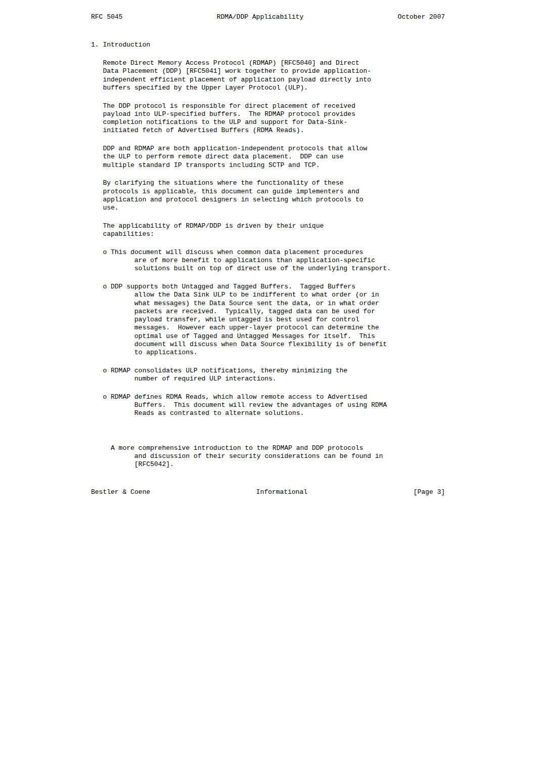RFC 5045 RDMA/DDP Applicability October 2007
1. Introduction
Remote Direct Memory Access Protocol (RDMAP) [RFC5040] and Direct Data Placement (DDP) [RFC5041] work together to provide application- independent efficient placement of application payload directly into buffers specified by the Upper Layer Protocol (ULP).
The DDP protocol is responsible for direct placement of received payload into ULP-specified buffers. The RDMAP protocol provides completion notifications to the ULP and support for Data-Sink- initiated fetch of Advertised Buffers (RDMA Reads).
DDP and RDMAP are both application-independent protocols that allow the ULP to perform remote direct data placement. DDP can use multiple standard IP transports including SCTP and TCP.
By clarifying the situations where the functionality of these protocols is applicable, this document can guide implementers and application and protocol designers in selecting which protocols to use.
The applicability of RDMAP/DDP is driven by their unique capabilities:
o This document will discuss when common data placement procedures are of more benefit to applications than application-specific solutions built on top of direct use of the underlying transport.
o DDP supports both Untagged and Tagged Buffers. Tagged Buffers allow the Data Sink ULP to be indifferent to what order (or in what messages) the Data Source sent the data, or in what order packets are received. Typically, tagged data can be used for payload transfer, while untagged is best used for control messages. However each upper-layer protocol can determine the optimal use of Tagged and Untagged Messages for itself. This document will discuss when Data Source flexibility is of benefit to applications.
o RDMAP consolidates ULP notifications, thereby minimizing the number of required ULP interactions.
o RDMAP defines RDMA Reads, which allow remote access to Advertised Buffers. This document will review the advantages of using RDMA Reads as contrasted to alternate solutions.
A more comprehensive introduction to the RDMAP and DDP protocols and discussion of their security considerations can be found in [RFC5042].
Bestler & Coene Informational [Page 3]